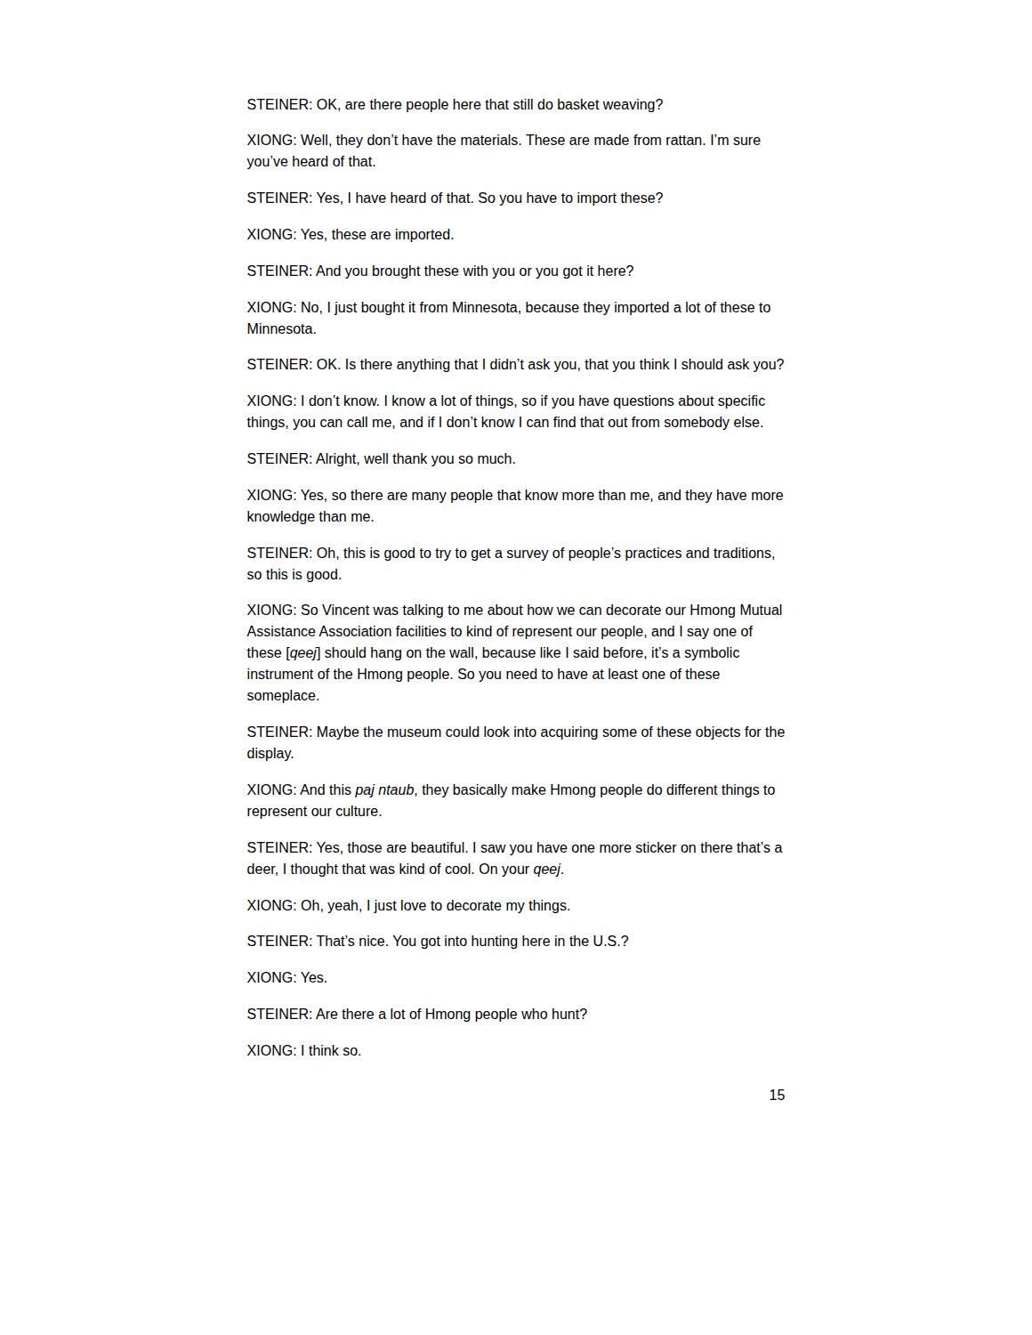STEINER: OK, are there people here that still do basket weaving?
XIONG: Well, they don’t have the materials. These are made from rattan. I’m sure you’ve heard of that.
STEINER: Yes, I have heard of that. So you have to import these?
XIONG: Yes, these are imported.
STEINER: And you brought these with you or you got it here?
XIONG: No, I just bought it from Minnesota, because they imported a lot of these to Minnesota.
STEINER: OK. Is there anything that I didn’t ask you, that you think I should ask you?
XIONG: I don’t know. I know a lot of things, so if you have questions about specific things, you can call me, and if I don’t know I can find that out from somebody else.
STEINER: Alright, well thank you so much.
XIONG: Yes, so there are many people that know more than me, and they have more knowledge than me.
STEINER: Oh, this is good to try to get a survey of people’s practices and traditions, so this is good.
XIONG: So Vincent was talking to me about how we can decorate our Hmong Mutual Assistance Association facilities to kind of represent our people, and I say one of these [qeej] should hang on the wall, because like I said before, it’s a symbolic instrument of the Hmong people. So you need to have at least one of these someplace.
STEINER: Maybe the museum could look into acquiring some of these objects for the display.
XIONG: And this paj ntaub, they basically make Hmong people do different things to represent our culture.
STEINER: Yes, those are beautiful. I saw you have one more sticker on there that’s a deer, I thought that was kind of cool. On your qeej.
XIONG: Oh, yeah, I just love to decorate my things.
STEINER: That’s nice. You got into hunting here in the U.S.?
XIONG: Yes.
STEINER: Are there a lot of Hmong people who hunt?
XIONG: I think so.
15